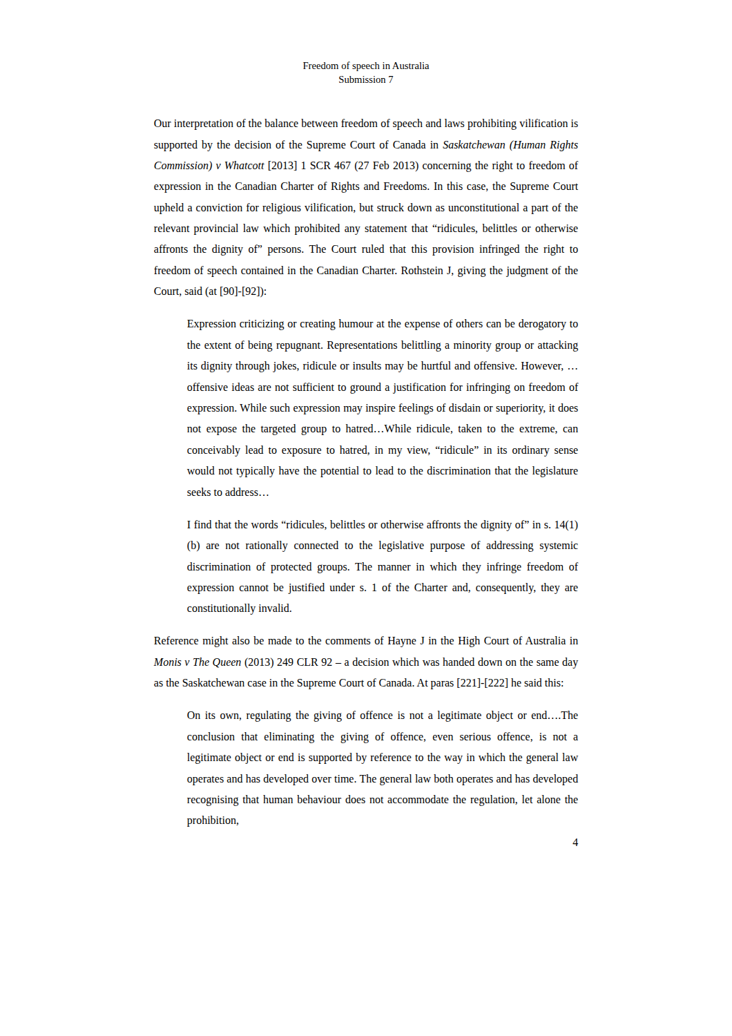Freedom of speech in Australia Submission 7
Our interpretation of the balance between freedom of speech and laws prohibiting vilification is supported by the decision of the Supreme Court of Canada in Saskatchewan (Human Rights Commission) v Whatcott [2013] 1 SCR 467 (27 Feb 2013) concerning the right to freedom of expression in the Canadian Charter of Rights and Freedoms. In this case, the Supreme Court upheld a conviction for religious vilification, but struck down as unconstitutional a part of the relevant provincial law which prohibited any statement that “ridicules, belittles or otherwise affronts the dignity of” persons. The Court ruled that this provision infringed the right to freedom of speech contained in the Canadian Charter. Rothstein J, giving the judgment of the Court, said (at [90]-[92]):
Expression criticizing or creating humour at the expense of others can be derogatory to the extent of being repugnant. Representations belittling a minority group or attacking its dignity through jokes, ridicule or insults may be hurtful and offensive. However, … offensive ideas are not sufficient to ground a justification for infringing on freedom of expression. While such expression may inspire feelings of disdain or superiority, it does not expose the targeted group to hatred…While ridicule, taken to the extreme, can conceivably lead to exposure to hatred, in my view, “ridicule” in its ordinary sense would not typically have the potential to lead to the discrimination that the legislature seeks to address…
I find that the words “ridicules, belittles or otherwise affronts the dignity of” in s. 14(1)(b) are not rationally connected to the legislative purpose of addressing systemic discrimination of protected groups. The manner in which they infringe freedom of expression cannot be justified under s. 1 of the Charter and, consequently, they are constitutionally invalid.
Reference might also be made to the comments of Hayne J in the High Court of Australia in Monis v The Queen (2013) 249 CLR 92 – a decision which was handed down on the same day as the Saskatchewan case in the Supreme Court of Canada. At paras [221]-[222] he said this:
On its own, regulating the giving of offence is not a legitimate object or end….The conclusion that eliminating the giving of offence, even serious offence, is not a legitimate object or end is supported by reference to the way in which the general law operates and has developed over time. The general law both operates and has developed recognising that human behaviour does not accommodate the regulation, let alone the prohibition,
4